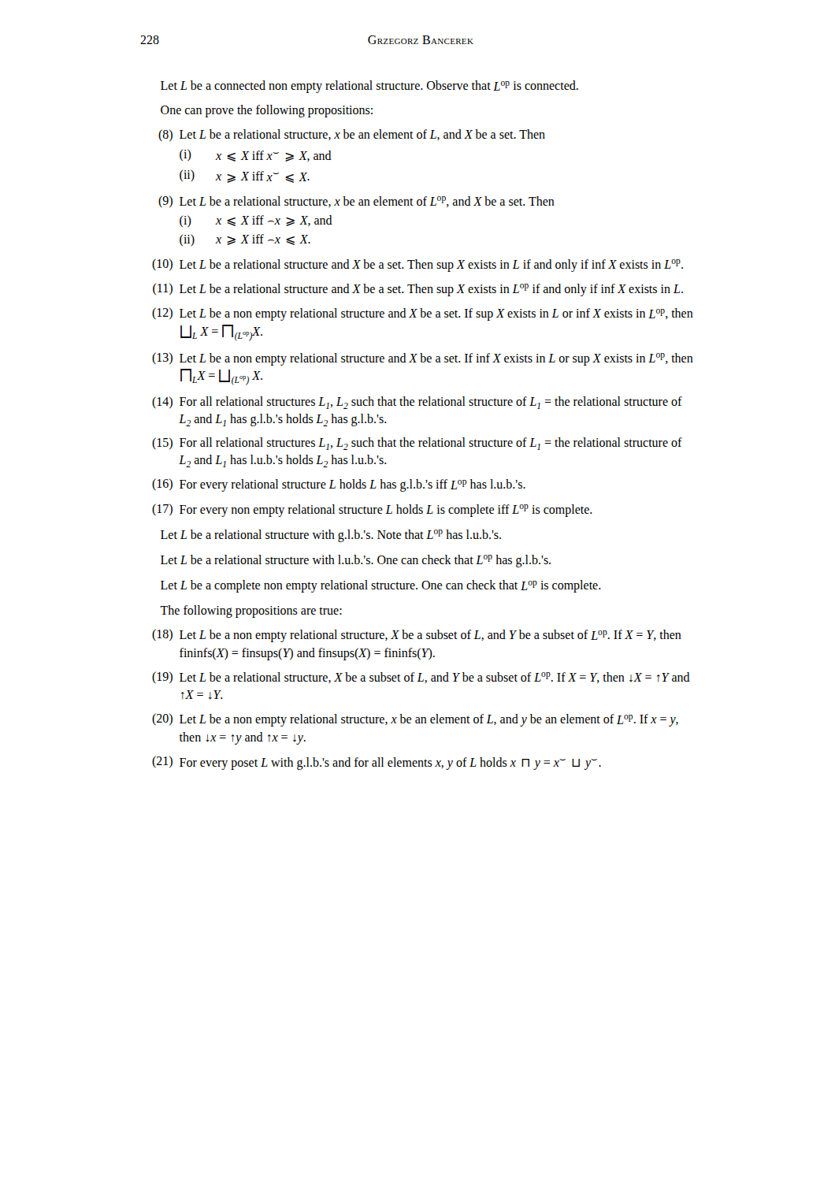228 Grzegorz Bancerek
Let L be a connected non empty relational structure. Observe that Lop is connected.
One can prove the following propositions:
Let L be a relational structure, x be an element of L, and X be a set. Then
x ⩽ X iff x⌣ ⩾ X, and
x ⩾ X iff x⌣ ⩽ X.
Let L be a relational structure, x be an element of Lop, and X be a set. Then
x ⩽ X iff ⌢x ⩾ X, and
x ⩾ X iff ⌢x ⩽ X.
Let L be a relational structure and X be a set. Then sup X exists in L if and only if inf X exists in Lop.
Let L be a relational structure and X be a set. Then sup X exists in Lop if and only if inf X exists in L.
Let L be a non empty relational structure and X be a set. If sup X exists in L or inf X exists in Lop, then ⨆L X = ⨅(Lop) X.
Let L be a non empty relational structure and X be a set. If inf X exists in L or sup X exists in Lop, then ⨅LX = ⨆(Lop) X.
For all relational structures L1, L2 such that the relational structure of L1 = the relational structure of L2 and L1 has g.l.b.'s holds L2 has g.l.b.'s.
For all relational structures L1, L2 such that the relational structure of L1 = the relational structure of L2 and L1 has l.u.b.'s holds L2 has l.u.b.'s.
For every relational structure L holds L has g.l.b.'s iff Lop has l.u.b.'s.
For every non empty relational structure L holds L is complete iff Lop is complete.
Let L be a relational structure with g.l.b.'s. Note that Lop has l.u.b.'s.
Let L be a relational structure with l.u.b.'s. One can check that Lop has g.l.b.'s.
Let L be a complete non empty relational structure. One can check that Lop is complete.
The following propositions are true:
Let L be a non empty relational structure, X be a subset of L, and Y be a subset of Lop. If X = Y, then fininfs(X) = finsups(Y) and finsups(X) = fininfs(Y).
Let L be a relational structure, X be a subset of L, and Y be a subset of Lop. If X = Y, then ↓X = ↑Y and ↑X = ↓Y.
Let L be a non empty relational structure, x be an element of L, and y be an element of Lop. If x = y, then ↓x = ↑y and ↑x = ↓y.
For every poset L with g.l.b.'s and for all elements x, y of L holds x ⊓ y = x⌣ ⊔ y⌣.